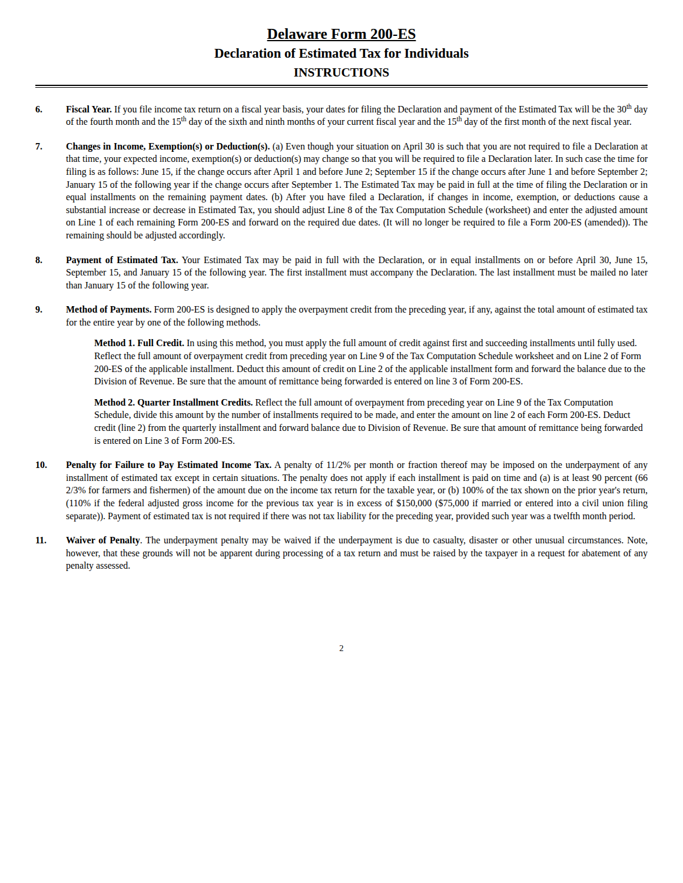Delaware Form 200-ES
Declaration of Estimated Tax for Individuals
INSTRUCTIONS
6. Fiscal Year. If you file income tax return on a fiscal year basis, your dates for filing the Declaration and payment of the Estimated Tax will be the 30th day of the fourth month and the 15th day of the sixth and ninth months of your current fiscal year and the 15th day of the first month of the next fiscal year.
7. Changes in Income, Exemption(s) or Deduction(s). (a) Even though your situation on April 30 is such that you are not required to file a Declaration at that time, your expected income, exemption(s) or deduction(s) may change so that you will be required to file a Declaration later. In such case the time for filing is as follows: June 15, if the change occurs after April 1 and before June 2; September 15 if the change occurs after June 1 and before September 2; January 15 of the following year if the change occurs after September 1. The Estimated Tax may be paid in full at the time of filing the Declaration or in equal installments on the remaining payment dates. (b) After you have filed a Declaration, if changes in income, exemption, or deductions cause a substantial increase or decrease in Estimated Tax, you should adjust Line 8 of the Tax Computation Schedule (worksheet) and enter the adjusted amount on Line 1 of each remaining Form 200-ES and forward on the required due dates. (It will no longer be required to file a Form 200-ES (amended)). The remaining should be adjusted accordingly.
8. Payment of Estimated Tax. Your Estimated Tax may be paid in full with the Declaration, or in equal installments on or before April 30, June 15, September 15, and January 15 of the following year. The first installment must accompany the Declaration. The last installment must be mailed no later than January 15 of the following year.
9. Method of Payments. Form 200-ES is designed to apply the overpayment credit from the preceding year, if any, against the total amount of estimated tax for the entire year by one of the following methods.
Method 1. Full Credit. In using this method, you must apply the full amount of credit against first and succeeding installments until fully used. Reflect the full amount of overpayment credit from preceding year on Line 9 of the Tax Computation Schedule worksheet and on Line 2 of Form 200-ES of the applicable installment. Deduct this amount of credit on Line 2 of the applicable installment form and forward the balance due to the Division of Revenue. Be sure that the amount of remittance being forwarded is entered on line 3 of Form 200-ES.
Method 2. Quarter Installment Credits. Reflect the full amount of overpayment from preceding year on Line 9 of the Tax Computation Schedule, divide this amount by the number of installments required to be made, and enter the amount on line 2 of each Form 200-ES. Deduct credit (line 2) from the quarterly installment and forward balance due to Division of Revenue. Be sure that amount of remittance being forwarded is entered on Line 3 of Form 200-ES.
10. Penalty for Failure to Pay Estimated Income Tax. A penalty of 11/2% per month or fraction thereof may be imposed on the underpayment of any installment of estimated tax except in certain situations. The penalty does not apply if each installment is paid on time and (a) is at least 90 percent (66 2/3% for farmers and fishermen) of the amount due on the income tax return for the taxable year, or (b) 100% of the tax shown on the prior year's return, (110% if the federal adjusted gross income for the previous tax year is in excess of $150,000 ($75,000 if married or entered into a civil union filing separate)). Payment of estimated tax is not required if there was not tax liability for the preceding year, provided such year was a twelfth month period.
11. Waiver of Penalty. The underpayment penalty may be waived if the underpayment is due to casualty, disaster or other unusual circumstances. Note, however, that these grounds will not be apparent during processing of a tax return and must be raised by the taxpayer in a request for abatement of any penalty assessed.
2